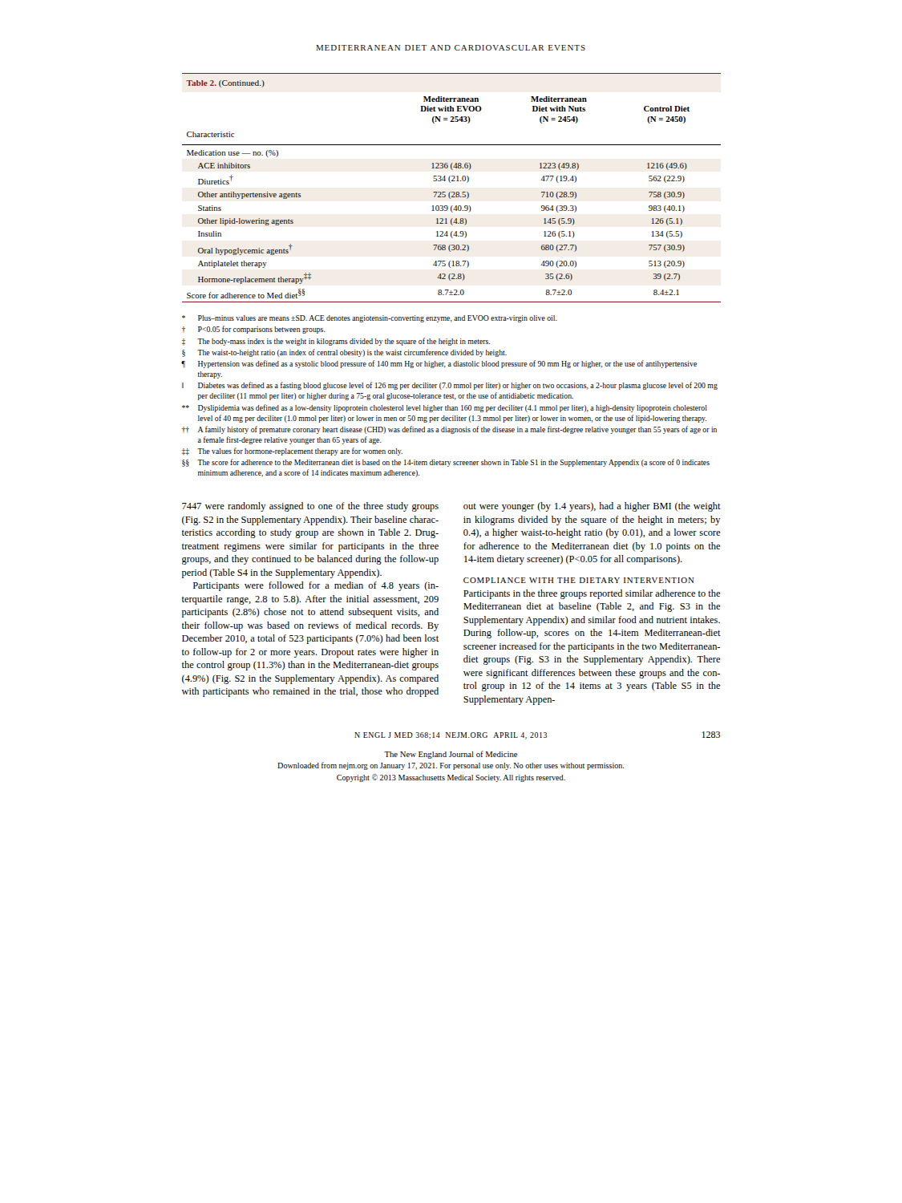Mediterranean Diet and Cardiovascular Events
Table 2. (Continued.)
| | Mediterranean Diet with EVOO (N = 2543) | Mediterranean Diet with Nuts (N = 2454) | Control Diet (N = 2450) |
| --- | --- | --- | --- |
| Characteristic | | | |
| Medication use — no. (%) | | | |
| ACE inhibitors | 1236 (48.6) | 1223 (49.8) | 1216 (49.6) |
| Diuretics † | 534 (21.0) | 477 (19.4) | 562 (22.9) |
| Other antihypertensive agents | 725 (28.5) | 710 (28.9) | 758 (30.9) |
| Statins | 1039 (40.9) | 964 (39.3) | 983 (40.1) |
| Other lipid-lowering agents | 121 (4.8) | 145 (5.9) | 126 (5.1) |
| Insulin | 124 (4.9) | 126 (5.1) | 134 (5.5) |
| Oral hypoglycemic agents † | 768 (30.2) | 680 (27.7) | 757 (30.9) |
| Antiplatelet therapy | 475 (18.7) | 490 (20.0) | 513 (20.9) |
| Hormone-replacement therapy ‡‡ | 42 (2.8) | 35 (2.6) | 39 (2.7) |
| Score for adherence to Med diet §§ | 8.7±2.0 | 8.7±2.0 | 8.4±2.1 |
*Plus–minus values are means ±SD. ACE denotes angiotensin-converting enzyme, and EVOO extra-virgin olive oil.
†P<0.05 for comparisons between groups.
‡The body-mass index is the weight in kilograms divided by the square of the height in meters.
§The waist-to-height ratio (an index of central obesity) is the waist circumference divided by height.
¶Hypertension was defined as a systolic blood pressure of 140 mm Hg or higher, a diastolic blood pressure of 90 mm Hg or higher, or the use of antihypertensive therapy.
‖Diabetes was defined as a fasting blood glucose level of 126 mg per deciliter (7.0 mmol per liter) or higher on two occasions, a 2-hour plasma glucose level of 200 mg per deciliter (11 mmol per liter) or higher during a 75-g oral glucose-tolerance test, or the use of antidiabetic medication.
**Dyslipidemia was defined as a low-density lipoprotein cholesterol level higher than 160 mg per deciliter (4.1 mmol per liter), a high-density lipoprotein cholesterol level of 40 mg per deciliter (1.0 mmol per liter) or lower in men or 50 mg per deciliter (1.3 mmol per liter) or lower in women, or the use of lipid-lowering therapy.
††A family history of premature coronary heart disease (CHD) was defined as a diagnosis of the disease in a male first-degree relative younger than 55 years of age or in a female first-degree relative younger than 65 years of age.
‡‡The values for hormone-replacement therapy are for women only.
§§The score for adherence to the Mediterranean diet is based on the 14-item dietary screener shown in Table S1 in the Supplementary Appendix (a score of 0 indicates minimum adherence, and a score of 14 indicates maximum adherence).
7447 were randomly assigned to one of the three study groups (Fig. S2 in the Supplementary Appendix). Their baseline characteristics according to study group are shown in Table 2. Drug-treatment regimens were similar for participants in the three groups, and they continued to be balanced during the follow-up period (Table S4 in the Supplementary Appendix).
Participants were followed for a median of 4.8 years (interquartile range, 2.8 to 5.8). After the initial assessment, 209 participants (2.8%) chose not to attend subsequent visits, and their follow-up was based on reviews of medical records. By December 2010, a total of 523 participants (7.0%) had been lost to follow-up for 2 or more years. Dropout rates were higher in the control group (11.3%) than in the Mediterranean-diet groups (4.9%) (Fig. S2 in the Supplementary Appendix). As compared with participants who remained in the trial, those who dropped out were younger (by 1.4 years), had a higher BMI (the weight in kilograms divided by the square of the height in meters; by 0.4), a higher waist-to-height ratio (by 0.01), and a lower score for adherence to the Mediterranean diet (by 1.0 points on the 14-item dietary screener) (P<0.05 for all comparisons).
Compliance with the Dietary Intervention
Participants in the three groups reported similar adherence to the Mediterranean diet at baseline (Table 2, and Fig. S3 in the Supplementary Appendix) and similar food and nutrient intakes. During follow-up, scores on the 14-item Mediterranean-diet screener increased for the participants in the two Mediterranean-diet groups (Fig. S3 in the Supplementary Appendix). There were significant differences between these groups and the control group in 12 of the 14 items at 3 years (Table S5 in the Supplementary Appen-
n engl j med 368;14 nejm.org april 4, 20131283
The New England Journal of Medicine
Downloaded from nejm.org on January 17, 2021. For personal use only. No other uses without permission.
Copyright © 2013 Massachusetts Medical Society. All rights reserved.